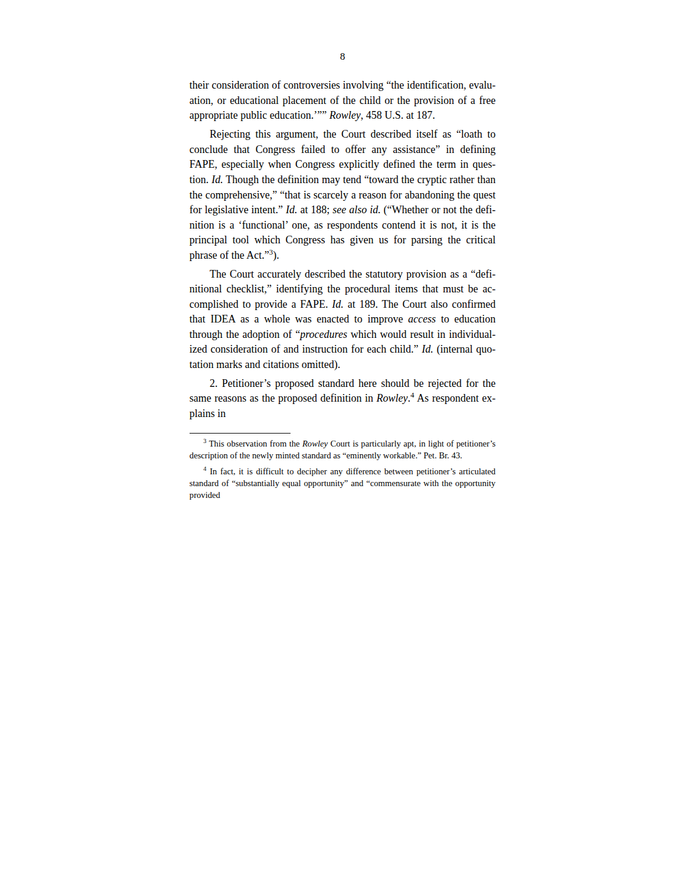8
their consideration of controversies involving “the identification, evaluation, or educational placement of the child or the provision of a free appropriate public education.’”” Rowley, 458 U.S. at 187.
Rejecting this argument, the Court described itself as “loath to conclude that Congress failed to offer any assistance” in defining FAPE, especially when Congress explicitly defined the term in question. Id. Though the definition may tend “toward the cryptic rather than the comprehensive,” “that is scarcely a reason for abandoning the quest for legislative intent.” Id. at 188; see also id. (“Whether or not the definition is a ‘functional’ one, as respondents contend it is not, it is the principal tool which Congress has given us for parsing the critical phrase of the Act.”3).
The Court accurately described the statutory provision as a “definitional checklist,” identifying the procedural items that must be accomplished to provide a FAPE. Id. at 189. The Court also confirmed that IDEA as a whole was enacted to improve access to education through the adoption of “procedures which would result in individualized consideration of and instruction for each child.” Id. (internal quotation marks and citations omitted).
2. Petitioner’s proposed standard here should be rejected for the same reasons as the proposed definition in Rowley.4 As respondent explains in
3 This observation from the Rowley Court is particularly apt, in light of petitioner’s description of the newly minted standard as “eminently workable.” Pet. Br. 43.
4 In fact, it is difficult to decipher any difference between petitioner’s articulated standard of “substantially equal opportunity” and “commensurate with the opportunity provided